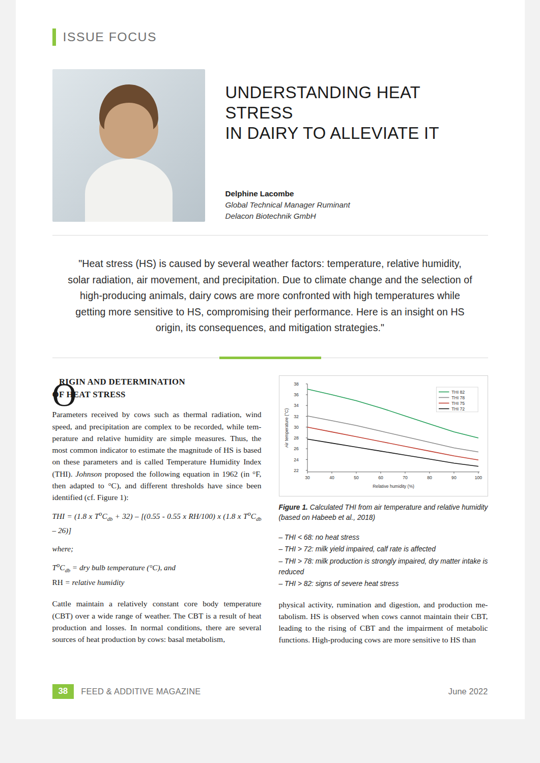Issue Focus
Understanding Heat Stress
in Dairy to Alleviate It
Delphine Lacombe
Global Technical Manager Ruminant
Delacon Biotechnik GmbH
"Heat stress (HS) is caused by several weather factors: temperature, relative humidity, solar radiation, air movement, and precipitation. Due to climate change and the selection of high-producing animals, dairy cows are more confronted with high temperatures while getting more sensitive to HS, compromising their performance. Here is an insight on HS origin, its consequences, and mitigation strategies."
ORIGIN AND DETERMINATION
OF HEAT STRESS
O
Parameters received by cows such as thermal radiation, wind speed, and precipitation are complex to be recorded, while temperature and relative humidity are simple measures. Thus, the most common indicator to estimate the magnitude of HS is based on these parameters and is called Temperature Humidity Index (THI). Johnson proposed the following equation in 1962 (in °F, then adapted to °C), and different thresholds have since been identified (cf. Figure 1):
THI = (1.8 x ToCdb + 32) – [(0.55 - 0.55 x RH/100) x (1.8 x ToCdb – 26)]
where;
ToCdb = dry bulb temperature (°C), and
RH = relative humidity
Cattle maintain a relatively constant core body temperature (CBT) over a wide range of weather. The CBT is a result of heat production and losses. In normal conditions, there are several sources of heat production by cows: basal metabolism,
38 36 34 32 30 28 26 24 22 30 40 50 60 70 80 90 100 Air temperature (°C) Relative humidity (%) THI 82 THI 78 THI 75 THI 72
Figure 1. Calculated THI from air temperature and relative humidity (based on Habeeb et al., 2018)
– THI < 68: no heat stress
– THI > 72: milk yield impaired, calf rate is affected
– THI > 78: milk production is strongly impaired, dry matter intake is reduced
– THI > 82: signs of severe heat stress
physical activity, rumination and digestion, and production metabolism. HS is observed when cows cannot maintain their CBT, leading to the rising of CBT and the impairment of metabolic functions. High-producing cows are more sensitive to HS than
38 FEED & ADDITIVE MAGAZINE
June 2022